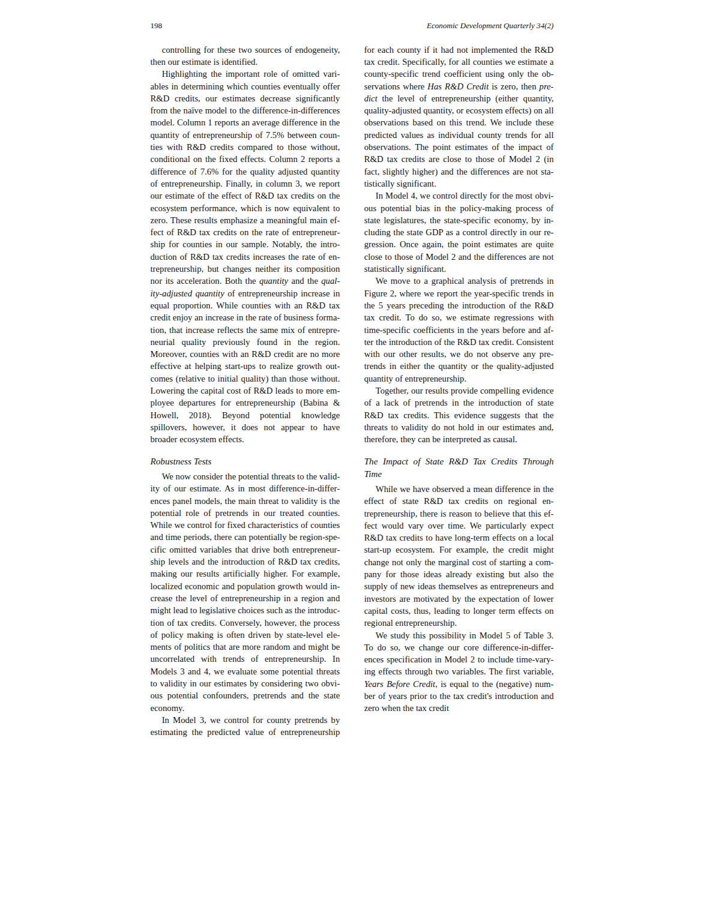198 Economic Development Quarterly 34(2)
controlling for these two sources of endogeneity, then our estimate is identified.
Highlighting the important role of omitted variables in determining which counties eventually offer R&D credits, our estimates decrease significantly from the naïve model to the difference-in-differences model. Column 1 reports an average difference in the quantity of entrepreneurship of 7.5% between counties with R&D credits compared to those without, conditional on the fixed effects. Column 2 reports a difference of 7.6% for the quality adjusted quantity of entrepreneurship. Finally, in column 3, we report our estimate of the effect of R&D tax credits on the ecosystem performance, which is now equivalent to zero. These results emphasize a meaningful main effect of R&D tax credits on the rate of entrepreneurship for counties in our sample. Notably, the introduction of R&D tax credits increases the rate of entrepreneurship, but changes neither its composition nor its acceleration. Both the quantity and the quality-adjusted quantity of entrepreneurship increase in equal proportion. While counties with an R&D tax credit enjoy an increase in the rate of business formation, that increase reflects the same mix of entrepreneurial quality previously found in the region. Moreover, counties with an R&D credit are no more effective at helping start-ups to realize growth outcomes (relative to initial quality) than those without. Lowering the capital cost of R&D leads to more employee departures for entrepreneurship (Babina & Howell, 2018). Beyond potential knowledge spillovers, however, it does not appear to have broader ecosystem effects.
Robustness Tests
We now consider the potential threats to the validity of our estimate. As in most difference-in-differences panel models, the main threat to validity is the potential role of pretrends in our treated counties. While we control for fixed characteristics of counties and time periods, there can potentially be region-specific omitted variables that drive both entrepreneurship levels and the introduction of R&D tax credits, making our results artificially higher. For example, localized economic and population growth would increase the level of entrepreneurship in a region and might lead to legislative choices such as the introduction of tax credits. Conversely, however, the process of policy making is often driven by state-level elements of politics that are more random and might be uncorrelated with trends of entrepreneurship. In Models 3 and 4, we evaluate some potential threats to validity in our estimates by considering two obvious potential confounders, pretrends and the state economy.
In Model 3, we control for county pretrends by estimating the predicted value of entrepreneurship for each county if it had not implemented the R&D tax credit. Specifically, for all counties we estimate a county-specific trend coefficient using only the observations where Has R&D Credit is zero, then predict the level of entrepreneurship (either quantity, quality-adjusted quantity, or ecosystem effects) on all observations based on this trend. We include these predicted values as individual county trends for all observations. The point estimates of the impact of R&D tax credits are close to those of Model 2 (in fact, slightly higher) and the differences are not statistically significant.
In Model 4, we control directly for the most obvious potential bias in the policy-making process of state legislatures, the state-specific economy, by including the state GDP as a control directly in our regression. Once again, the point estimates are quite close to those of Model 2 and the differences are not statistically significant.
We move to a graphical analysis of pretrends in Figure 2, where we report the year-specific trends in the 5 years preceding the introduction of the R&D tax credit. To do so, we estimate regressions with time-specific coefficients in the years before and after the introduction of the R&D tax credit. Consistent with our other results, we do not observe any pretrends in either the quantity or the quality-adjusted quantity of entrepreneurship.
Together, our results provide compelling evidence of a lack of pretrends in the introduction of state R&D tax credits. This evidence suggests that the threats to validity do not hold in our estimates and, therefore, they can be interpreted as causal.
The Impact of State R&D Tax Credits Through Time
While we have observed a mean difference in the effect of state R&D tax credits on regional entrepreneurship, there is reason to believe that this effect would vary over time. We particularly expect R&D tax credits to have long-term effects on a local start-up ecosystem. For example, the credit might change not only the marginal cost of starting a company for those ideas already existing but also the supply of new ideas themselves as entrepreneurs and investors are motivated by the expectation of lower capital costs, thus, leading to longer term effects on regional entrepreneurship.
We study this possibility in Model 5 of Table 3. To do so, we change our core difference-in-differences specification in Model 2 to include time-varying effects through two variables. The first variable, Years Before Credit, is equal to the (negative) number of years prior to the tax credit's introduction and zero when the tax credit